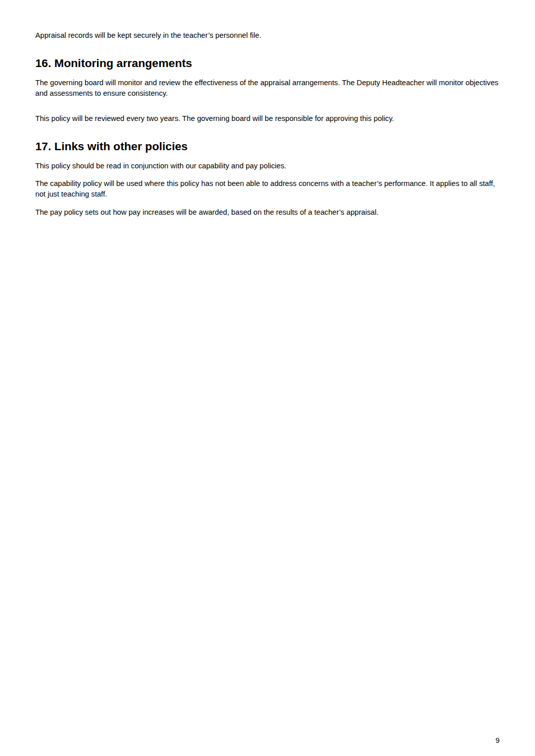Appraisal records will be kept securely in the teacher’s personnel file.
16. Monitoring arrangements
The governing board will monitor and review the effectiveness of the appraisal arrangements. The Deputy Headteacher will monitor objectives and assessments to ensure consistency.
This policy will be reviewed every two years. The governing board will be responsible for approving this policy.
17. Links with other policies
This policy should be read in conjunction with our capability and pay policies.
The capability policy will be used where this policy has not been able to address concerns with a teacher’s performance. It applies to all staff, not just teaching staff.
The pay policy sets out how pay increases will be awarded, based on the results of a teacher’s appraisal.
9